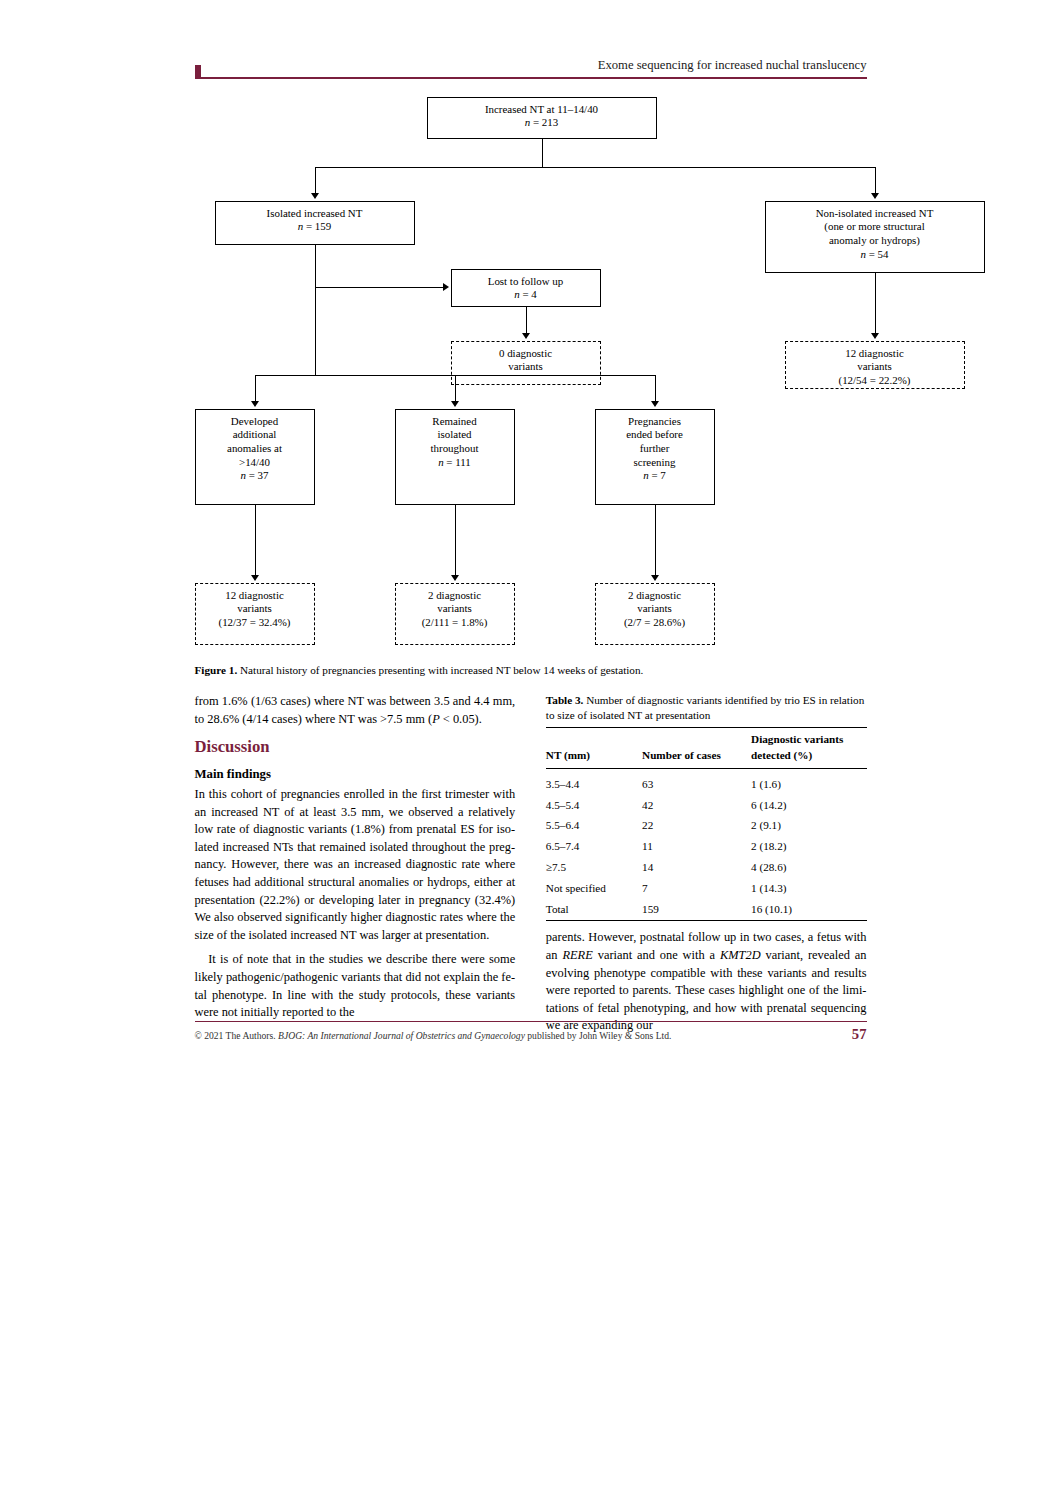Exome sequencing for increased nuchal translucency
Increased NT at 11–14/40
n = 213
Isolated increased NT
n = 159
Non-isolated increased NT
(one or more structural
anomaly or hydrops)
n = 54
Lost to follow up
n = 4
0 diagnostic
variants
12 diagnostic
variants
(12/54 = 22.2%)
Developed
additional
anomalies at
>14/40
n = 37
Remained
isolated
throughout
n = 111
Pregnancies
ended before
further
screening
n = 7
12 diagnostic
variants
(12/37 = 32.4%)
2 diagnostic
variants
(2/111 = 1.8%)
2 diagnostic
variants
(2/7 = 28.6%)
Figure 1. Natural history of pregnancies presenting with increased NT below 14 weeks of gestation.
from 1.6% (1/63 cases) where NT was between 3.5 and 4.4 mm, to 28.6% (4/14 cases) where NT was >7.5 mm (P < 0.05).
Discussion
Main findings
In this cohort of pregnancies enrolled in the first trimester with an increased NT of at least 3.5 mm, we observed a relatively low rate of diagnostic variants (1.8%) from prenatal ES for isolated increased NTs that remained isolated throughout the pregnancy. However, there was an increased diagnostic rate where fetuses had additional structural anomalies or hydrops, either at presentation (22.2%) or developing later in pregnancy (32.4%) We also observed significantly higher diagnostic rates where the size of the isolated increased NT was larger at presentation.
It is of note that in the studies we describe there were some likely pathogenic/pathogenic variants that did not explain the fetal phenotype. In line with the study protocols, these variants were not initially reported to the
Table 3. Number of diagnostic variants identified by trio ES in relation to size of isolated NT at presentation
| NT (mm) | Number of cases | Diagnostic variants detected (%) |
| --- | --- | --- |
| 3.5–4.4 | 63 | 1 (1.6) |
| 4.5–5.4 | 42 | 6 (14.2) |
| 5.5–6.4 | 22 | 2 (9.1) |
| 6.5–7.4 | 11 | 2 (18.2) |
| ≥7.5 | 14 | 4 (28.6) |
| Not specified | 7 | 1 (14.3) |
| Total | 159 | 16 (10.1) |
parents. However, postnatal follow up in two cases, a fetus with an RERE variant and one with a KMT2D variant, revealed an evolving phenotype compatible with these variants and results were reported to parents. These cases highlight one of the limitations of fetal phenotyping, and how with prenatal sequencing we are expanding our
© 2021 The Authors. BJOG: An International Journal of Obstetrics and Gynaecology published by John Wiley & Sons Ltd.
57